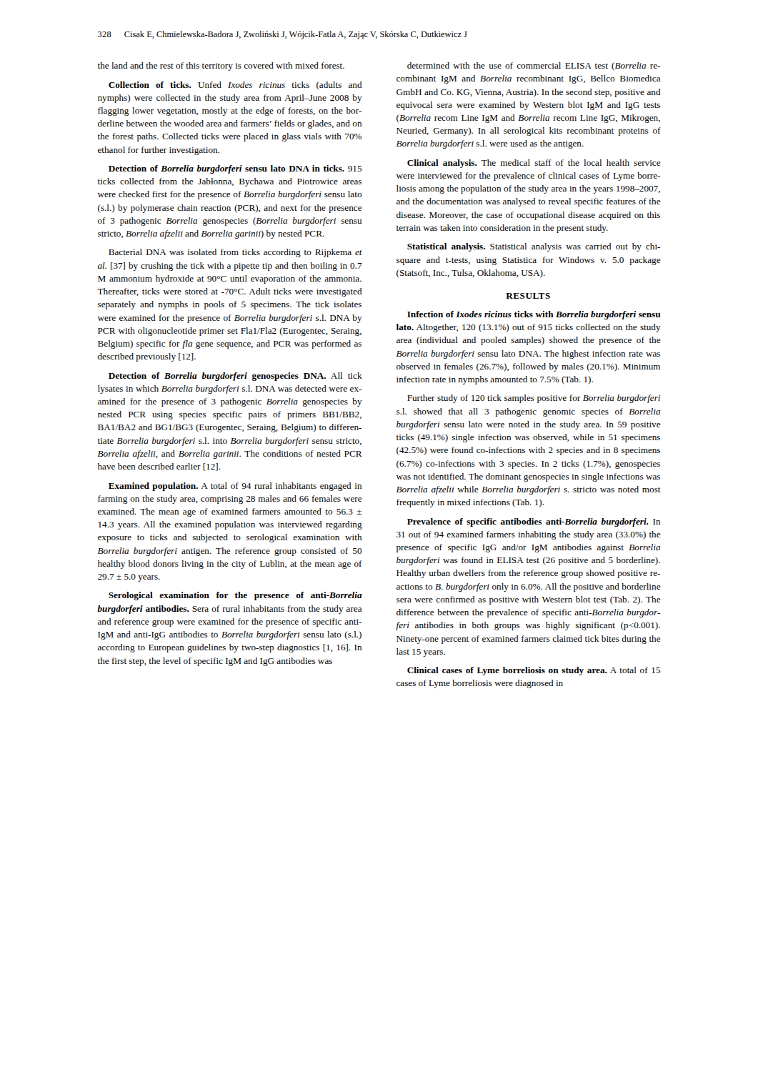328 Cisak E, Chmielewska-Badora J, Zwoliński J, Wójcik-Fatla A, Zając V, Skórska C, Dutkiewicz J
the land and the rest of this territory is covered with mixed forest.
Collection of ticks. Unfed Ixodes ricinus ticks (adults and nymphs) were collected in the study area from April–June 2008 by flagging lower vegetation, mostly at the edge of forests, on the borderline between the wooded area and farmers’ fields or glades, and on the forest paths. Collected ticks were placed in glass vials with 70% ethanol for further investigation.
Detection of Borrelia burgdorferi sensu lato DNA in ticks. 915 ticks collected from the Jabłonna, Bychawa and Piotrowice areas were checked first for the presence of Borrelia burgdorferi sensu lato (s.l.) by polymerase chain reaction (PCR), and next for the presence of 3 pathogenic Borrelia genospecies (Borrelia burgdorferi sensu stricto, Borrelia afzelii and Borrelia garinii) by nested PCR.
Bacterial DNA was isolated from ticks according to Rijpkema et al. [37] by crushing the tick with a pipette tip and then boiling in 0.7 M ammonium hydroxide at 90°C until evaporation of the ammonia. Thereafter, ticks were stored at -70°C. Adult ticks were investigated separately and nymphs in pools of 5 specimens. The tick isolates were examined for the presence of Borrelia burgdorferi s.l. DNA by PCR with oligonucleotide primer set Fla1/Fla2 (Eurogentec, Seraing, Belgium) specific for fla gene sequence, and PCR was performed as described previously [12].
Detection of Borrelia burgdorferi genospecies DNA. All tick lysates in which Borrelia burgdorferi s.l. DNA was detected were examined for the presence of 3 pathogenic Borrelia genospecies by nested PCR using species specific pairs of primers BB1/BB2, BA1/BA2 and BG1/BG3 (Eurogentec, Seraing, Belgium) to differentiate Borrelia burgdorferi s.l. into Borrelia burgdorferi sensu stricto, Borrelia afzelii, and Borrelia garinii. The conditions of nested PCR have been described earlier [12].
Examined population. A total of 94 rural inhabitants engaged in farming on the study area, comprising 28 males and 66 females were examined. The mean age of examined farmers amounted to 56.3 ± 14.3 years. All the examined population was interviewed regarding exposure to ticks and subjected to serological examination with Borrelia burgdorferi antigen. The reference group consisted of 50 healthy blood donors living in the city of Lublin, at the mean age of 29.7 ± 5.0 years.
Serological examination for the presence of anti-Borrelia burgdorferi antibodies. Sera of rural inhabitants from the study area and reference group were examined for the presence of specific anti-IgM and anti-IgG antibodies to Borrelia burgdorferi sensu lato (s.l.) according to European guidelines by two-step diagnostics [1, 16]. In the first step, the level of specific IgM and IgG antibodies was
determined with the use of commercial ELISA test (Borrelia recombinant IgM and Borrelia recombinant IgG, Bellco Biomedica GmbH and Co. KG, Vienna, Austria). In the second step, positive and equivocal sera were examined by Western blot IgM and IgG tests (Borrelia recom Line IgM and Borrelia recom Line IgG, Mikrogen, Neuried, Germany). In all serological kits recombinant proteins of Borrelia burgdorferi s.l. were used as the antigen.
Clinical analysis. The medical staff of the local health service were interviewed for the prevalence of clinical cases of Lyme borreliosis among the population of the study area in the years 1998–2007, and the documentation was analysed to reveal specific features of the disease. Moreover, the case of occupational disease acquired on this terrain was taken into consideration in the present study.
Statistical analysis. Statistical analysis was carried out by chi-square and t-tests, using Statistica for Windows v. 5.0 package (Statsoft, Inc., Tulsa, Oklahoma, USA).
RESULTS
Infection of Ixodes ricinus ticks with Borrelia burgdorferi sensu lato. Altogether, 120 (13.1%) out of 915 ticks collected on the study area (individual and pooled samples) showed the presence of the Borrelia burgdorferi sensu lato DNA. The highest infection rate was observed in females (26.7%), followed by males (20.1%). Minimum infection rate in nymphs amounted to 7.5% (Tab. 1).
Further study of 120 tick samples positive for Borrelia burgdorferi s.l. showed that all 3 pathogenic genomic species of Borrelia burgdorferi sensu lato were noted in the study area. In 59 positive ticks (49.1%) single infection was observed, while in 51 specimens (42.5%) were found co-infections with 2 species and in 8 specimens (6.7%) co-infections with 3 species. In 2 ticks (1.7%), genospecies was not identified. The dominant genospecies in single infections was Borrelia afzelii while Borrelia burgdorferi s. stricto was noted most frequently in mixed infections (Tab. 1).
Prevalence of specific antibodies anti-Borrelia burgdorferi. In 31 out of 94 examined farmers inhabiting the study area (33.0%) the presence of specific IgG and/or IgM antibodies against Borrelia burgdorferi was found in ELISA test (26 positive and 5 borderline). Healthy urban dwellers from the reference group showed positive reactions to B. burgdorferi only in 6.0%. All the positive and borderline sera were confirmed as positive with Western blot test (Tab. 2). The difference between the prevalence of specific anti-Borrelia burgdorferi antibodies in both groups was highly significant (p<0.001). Ninety-one percent of examined farmers claimed tick bites during the last 15 years.
Clinical cases of Lyme borreliosis on study area. A total of 15 cases of Lyme borreliosis were diagnosed in